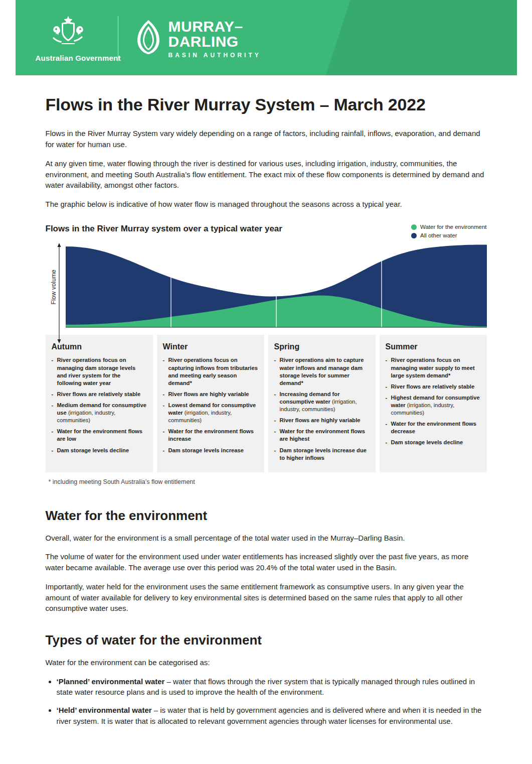Australian Government
MURRAY–
DARLING
BASIN AUTHORITY
Flows in the River Murray System – March 2022
Flows in the River Murray System vary widely depending on a range of factors, including rainfall, inflows, evaporation, and demand for water for human use.
At any given time, water flowing through the river is destined for various uses, including irrigation, industry, communities, the environment, and meeting South Australia’s flow entitlement. The exact mix of these flow components is determined by demand and water availability, amongst other factors.
The graphic below is indicative of how water flow is managed throughout the seasons across a typical year.
Flows in the River Murray system over a typical water year
Water for the environment
All other water
Flow volume
Autumn
River operations focus on managing dam storage levels and river system for the following water year
River flows are relatively stable
Medium demand for consumptive use (irrigation, industry, communities)
Water for the environment flows are low
Dam storage levels decline
Winter
River operations focus on capturing inflows from tributaries and meeting early season demand*
River flows are highly variable
Lowest demand for consumptive water (irrigation, industry, communities)
Water for the environment flows increase
Dam storage levels increase
Spring
River operations aim to capture water inflows and manage dam storage levels for summer demand*
Increasing demand for consumptive water (irrigation, industry, communities)
River flows are highly variable
Water for the environment flows are highest
Dam storage levels increase due to higher inflows
Summer
River operations focus on managing water supply to meet large system demand*
River flows are relatively stable
Highest demand for consumptive water (irrigation, industry, communities)
Water for the environment flows decrease
Dam storage levels decline
* including meeting South Australia’s flow entitlement
Water for the environment
Overall, water for the environment is a small percentage of the total water used in the Murray–Darling Basin.
The volume of water for the environment used under water entitlements has increased slightly over the past five years, as more water became available. The average use over this period was 20.4% of the total water used in the Basin.
Importantly, water held for the environment uses the same entitlement framework as consumptive users. In any given year the amount of water available for delivery to key environmental sites is determined based on the same rules that apply to all other consumptive water uses.
Types of water for the environment
Water for the environment can be categorised as:
‘Planned’ environmental water – water that flows through the river system that is typically managed through rules outlined in state water resource plans and is used to improve the health of the environment.
‘Held’ environmental water – is water that is held by government agencies and is delivered where and when it is needed in the river system. It is water that is allocated to relevant government agencies through water licenses for environmental use.